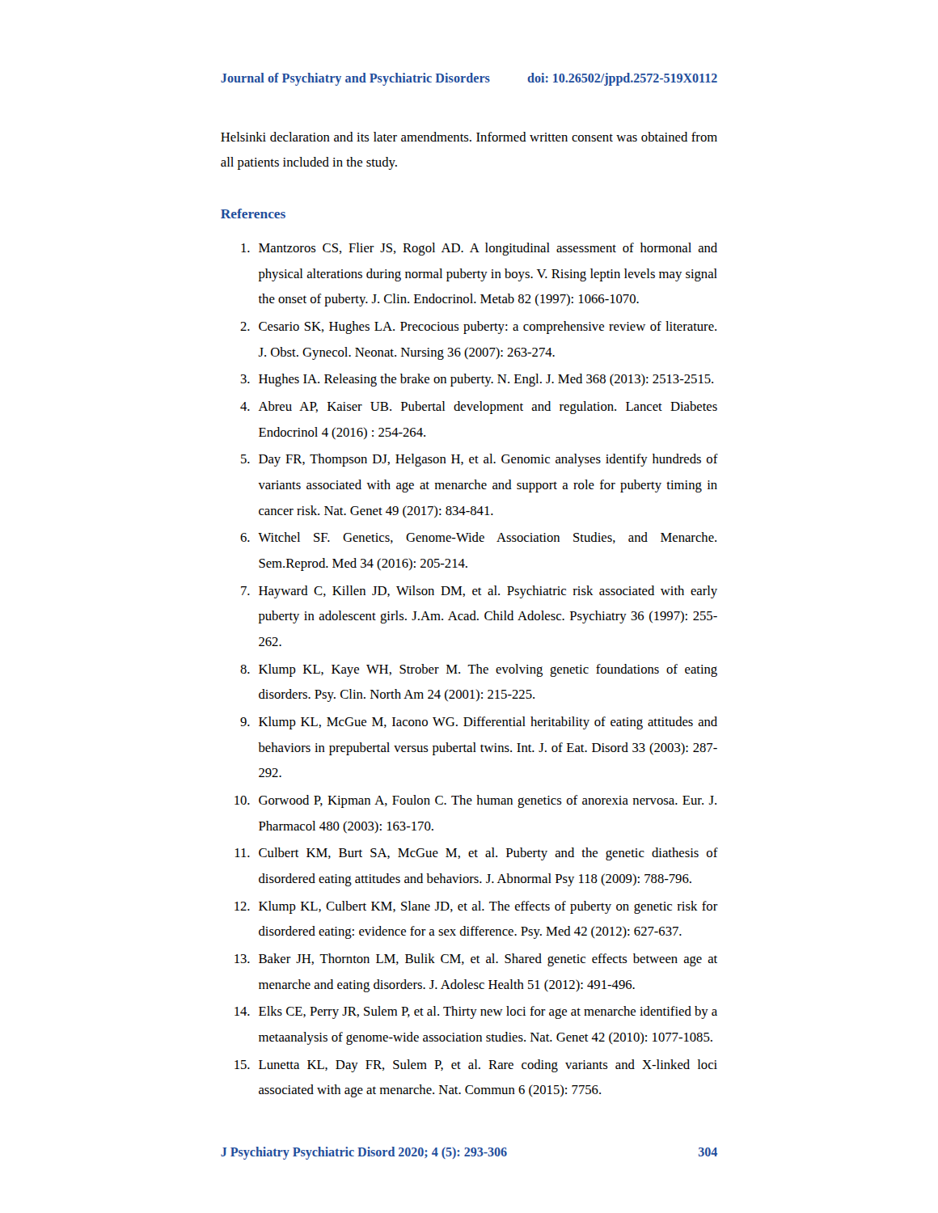Journal of Psychiatry and Psychiatric Disorders doi: 10.26502/jppd.2572-519X0112
Helsinki declaration and its later amendments. Informed written consent was obtained from all patients included in the study.
References
Mantzoros CS, Flier JS, Rogol AD. A longitudinal assessment of hormonal and physical alterations during normal puberty in boys. V. Rising leptin levels may signal the onset of puberty. J. Clin. Endocrinol. Metab 82 (1997): 1066-1070.
Cesario SK, Hughes LA. Precocious puberty: a comprehensive review of literature. J. Obst. Gynecol. Neonat. Nursing 36 (2007): 263-274.
Hughes IA. Releasing the brake on puberty. N. Engl. J. Med 368 (2013): 2513-2515.
Abreu AP, Kaiser UB. Pubertal development and regulation. Lancet Diabetes Endocrinol 4 (2016) : 254-264.
Day FR, Thompson DJ, Helgason H, et al. Genomic analyses identify hundreds of variants associated with age at menarche and support a role for puberty timing in cancer risk. Nat. Genet 49 (2017): 834-841.
Witchel SF. Genetics, Genome-Wide Association Studies, and Menarche. Sem.Reprod. Med 34 (2016): 205-214.
Hayward C, Killen JD, Wilson DM, et al. Psychiatric risk associated with early puberty in adolescent girls. J.Am. Acad. Child Adolesc. Psychiatry 36 (1997): 255-262.
Klump KL, Kaye WH, Strober M. The evolving genetic foundations of eating disorders. Psy. Clin. North Am 24 (2001): 215-225.
Klump KL, McGue M, Iacono WG. Differential heritability of eating attitudes and behaviors in prepubertal versus pubertal twins. Int. J. of Eat. Disord 33 (2003): 287-292.
Gorwood P, Kipman A, Foulon C. The human genetics of anorexia nervosa. Eur. J. Pharmacol 480 (2003): 163-170.
Culbert KM, Burt SA, McGue M, et al. Puberty and the genetic diathesis of disordered eating attitudes and behaviors. J. Abnormal Psy 118 (2009): 788-796.
Klump KL, Culbert KM, Slane JD, et al. The effects of puberty on genetic risk for disordered eating: evidence for a sex difference. Psy. Med 42 (2012): 627-637.
Baker JH, Thornton LM, Bulik CM, et al. Shared genetic effects between age at menarche and eating disorders. J. Adolesc Health 51 (2012): 491-496.
Elks CE, Perry JR, Sulem P, et al. Thirty new loci for age at menarche identified by a metaanalysis of genome-wide association studies. Nat. Genet 42 (2010): 1077-1085.
Lunetta KL, Day FR, Sulem P, et al. Rare coding variants and X-linked loci associated with age at menarche. Nat. Commun 6 (2015): 7756.
J Psychiatry Psychiatric Disord 2020; 4 (5): 293-306 304